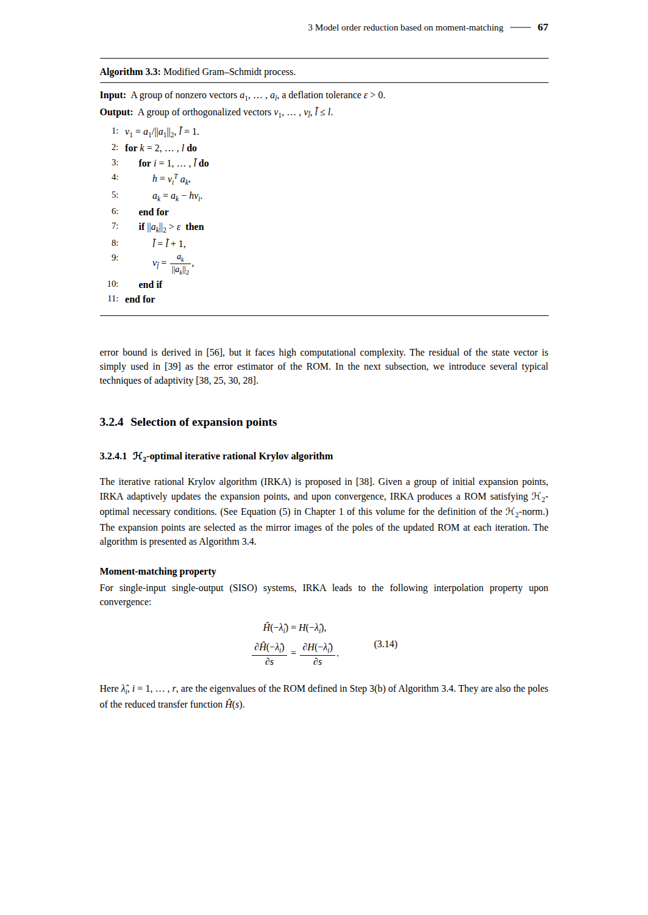3 Model order reduction based on moment-matching 67
Algorithm 3.3: Modified Gram–Schmidt process.
Input: A group of nonzero vectors a1, … , al, a deflation tolerance ε > 0.
Output: A group of orthogonalized vectors v1, … , vl̃, l̃ ≤ l.
v1 = a1/||a1||2, l̃ = 1.
for k = 2, … , l do
for i = 1, … , l̃ do
h = viT ak,
ak = ak − hvi.
end for
if ||ak||2 > ε then
l̃ = l̃ + 1,
vl̃ = ak||ak||2,
end if
end for
error bound is derived in [56], but it faces high computational complexity. The residual of the state vector is simply used in [39] as the error estimator of the ROM. In the next subsection, we introduce several typical techniques of adaptivity [38, 25, 30, 28].
3.2.4 Selection of expansion points
3.2.4.1 ℋ2-optimal iterative rational Krylov algorithm
The iterative rational Krylov algorithm (IRKA) is proposed in [38]. Given a group of initial expansion points, IRKA adaptively updates the expansion points, and upon convergence, IRKA produces a ROM satisfying ℋ2-optimal necessary conditions. (See Equation (5) in Chapter 1 of this volume for the definition of the ℋ2-norm.) The expansion points are selected as the mirror images of the poles of the updated ROM at each iteration. The algorithm is presented as Algorithm 3.4.
Moment-matching property
For single-input single-output (SISO) systems, IRKA leads to the following interpolation property upon convergence:
Ĥ(−λ̂i) = H(−λ̂i),
∂Ĥ(−λ̂i)∂s = ∂H(−λ̂i)∂s.
(3.14)
Here λ̂i, i = 1, … , r, are the eigenvalues of the ROM defined in Step 3(b) of Algorithm 3.4. They are also the poles of the reduced transfer function Ĥ(s).